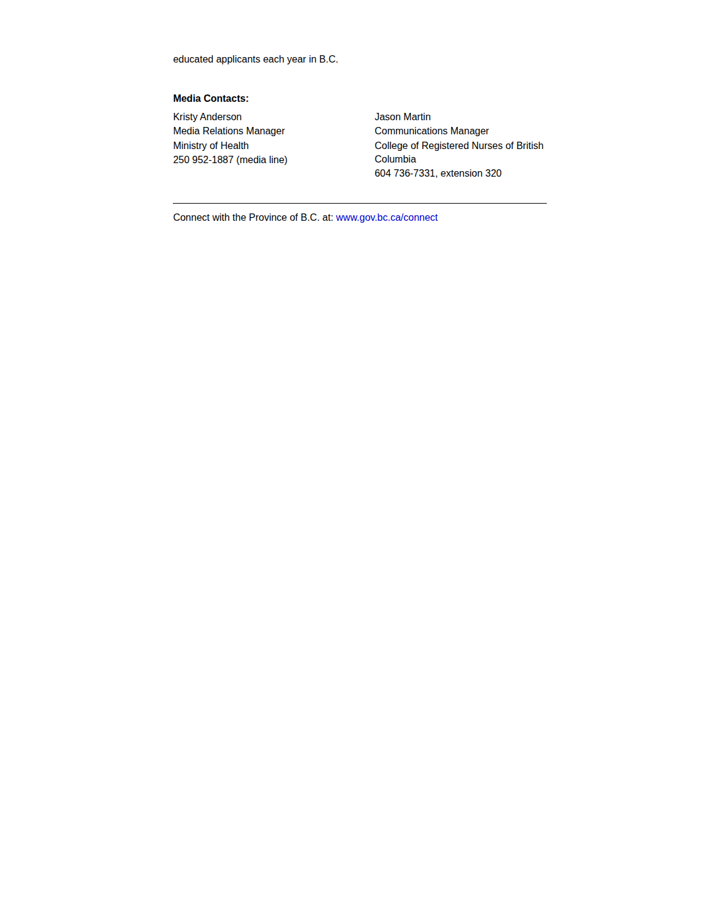educated applicants each year in B.C.
Media Contacts:
| Kristy Anderson Media Relations Manager Ministry of Health 250 952-1887 (media line) | Jason Martin Communications Manager College of Registered Nurses of British Columbia 604 736-7331, extension 320 |
Connect with the Province of B.C. at: www.gov.bc.ca/connect